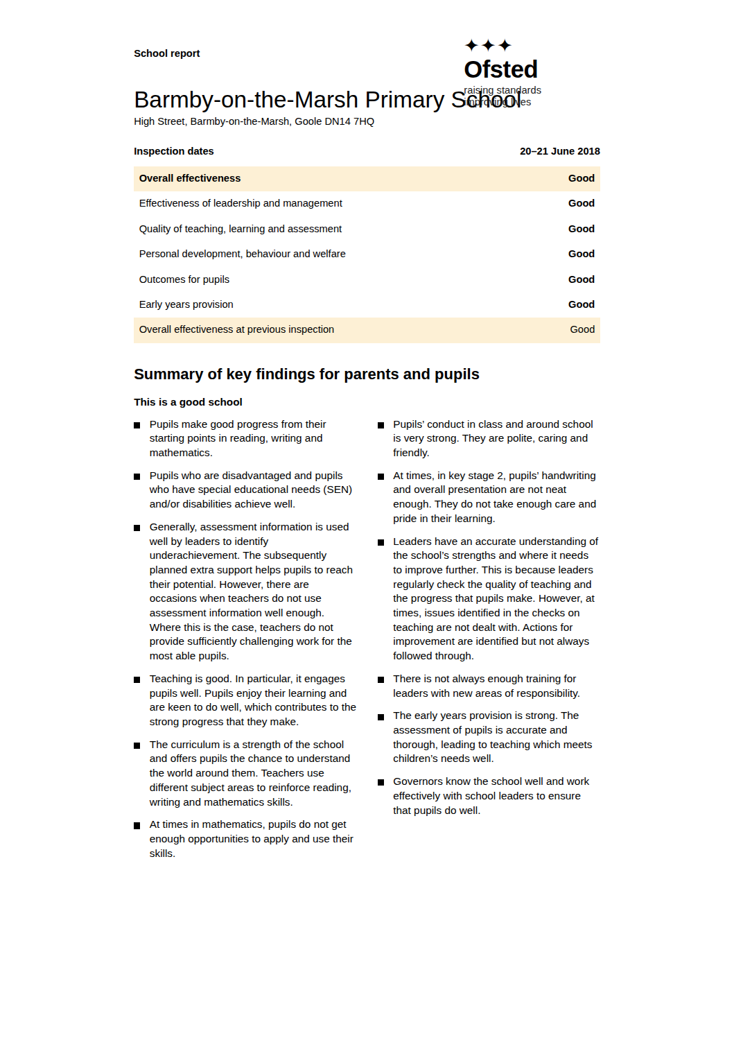✦✦✦
Ofsted
raising standards
improving lives
School report
Barmby-on-the-Marsh Primary School
High Street, Barmby-on-the-Marsh, Goole DN14 7HQ
Inspection dates 20–21 June 2018
| Overall effectiveness | Good |
| Effectiveness of leadership and management | Good |
| Quality of teaching, learning and assessment | Good |
| Personal development, behaviour and welfare | Good |
| Outcomes for pupils | Good |
| Early years provision | Good |
| Overall effectiveness at previous inspection | Good |
Summary of key findings for parents and pupils
This is a good school
Pupils make good progress from their starting points in reading, writing and mathematics.
Pupils who are disadvantaged and pupils who have special educational needs (SEN) and/or disabilities achieve well.
Generally, assessment information is used well by leaders to identify underachievement. The subsequently planned extra support helps pupils to reach their potential. However, there are occasions when teachers do not use assessment information well enough. Where this is the case, teachers do not provide sufficiently challenging work for the most able pupils.
Teaching is good. In particular, it engages pupils well. Pupils enjoy their learning and are keen to do well, which contributes to the strong progress that they make.
The curriculum is a strength of the school and offers pupils the chance to understand the world around them. Teachers use different subject areas to reinforce reading, writing and mathematics skills.
At times in mathematics, pupils do not get enough opportunities to apply and use their skills.
Pupils’ conduct in class and around school is very strong. They are polite, caring and friendly.
At times, in key stage 2, pupils’ handwriting and overall presentation are not neat enough. They do not take enough care and pride in their learning.
Leaders have an accurate understanding of the school’s strengths and where it needs to improve further. This is because leaders regularly check the quality of teaching and the progress that pupils make. However, at times, issues identified in the checks on teaching are not dealt with. Actions for improvement are identified but not always followed through.
There is not always enough training for leaders with new areas of responsibility.
The early years provision is strong. The assessment of pupils is accurate and thorough, leading to teaching which meets children’s needs well.
Governors know the school well and work effectively with school leaders to ensure that pupils do well.